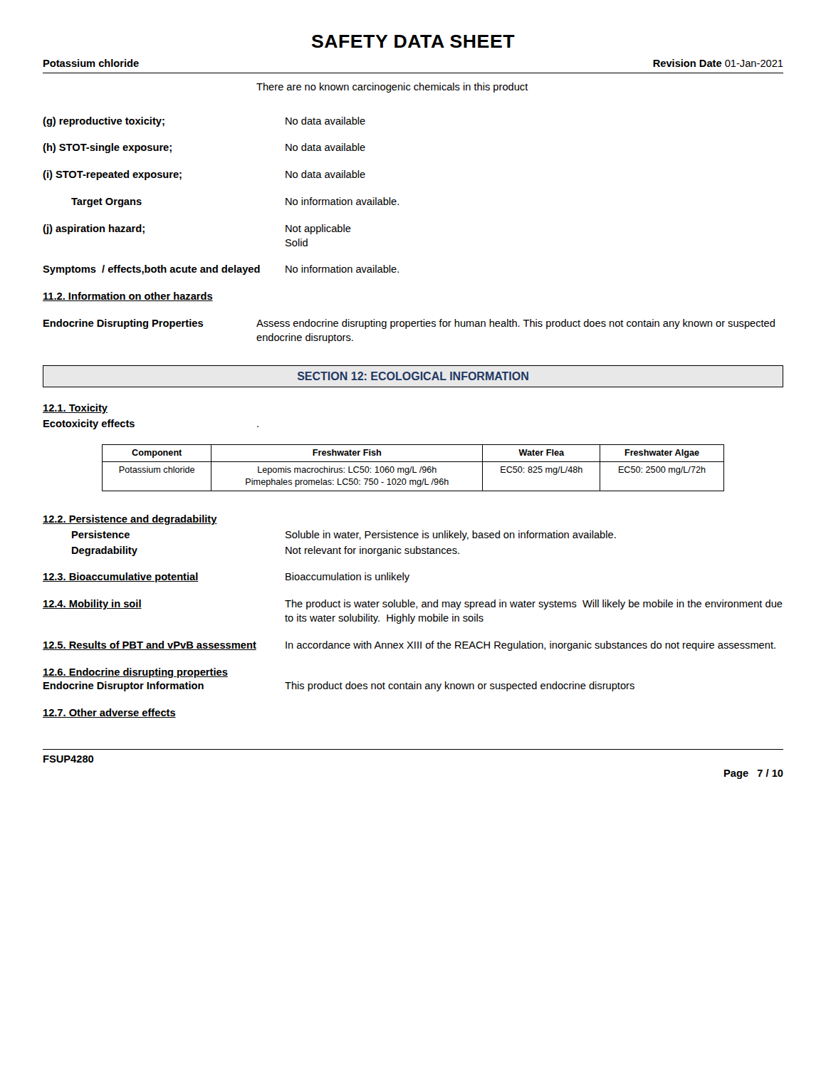SAFETY DATA SHEET
Potassium chloride
Revision Date 01-Jan-2021
There are no known carcinogenic chemicals in this product
| (g) reproductive toxicity; | No data available |
| (h) STOT-single exposure; | No data available |
| (i) STOT-repeated exposure; | No data available |
| Target Organs | No information available. |
| (j) aspiration hazard; | Not applicable Solid |
| Symptoms / effects,both acute and delayed | No information available. |
11.2. Information on other hazards
| Endocrine Disrupting Properties | Assess endocrine disrupting properties for human health. This product does not contain any known or suspected endocrine disruptors. |
SECTION 12: ECOLOGICAL INFORMATION
12.1. Toxicity
| Ecotoxicity effects | . |
| Component | Freshwater Fish | Water Flea | Freshwater Algae |
| --- | --- | --- | --- |
| Potassium chloride | Lepomis macrochirus: LC50: 1060 mg/L /96h Pimephales promelas: LC50: 750 - 1020 mg/L /96h | EC50: 825 mg/L/48h | EC50: 2500 mg/L/72h |
12.2. Persistence and degradability
| Persistence | Soluble in water, Persistence is unlikely, based on information available. |
| Degradability | Not relevant for inorganic substances. |
| 12.3. Bioaccumulative potential | Bioaccumulation is unlikely |
| 12.4. Mobility in soil | The product is water soluble, and may spread in water systems Will likely be mobile in the environment due to its water solubility. Highly mobile in soils |
| 12.5. Results of PBT and vPvB assessment | In accordance with Annex XIII of the REACH Regulation, inorganic substances do not require assessment. |
| 12.6. Endocrine disrupting properties | |
| Endocrine Disruptor Information | This product does not contain any known or suspected endocrine disruptors |
12.7. Other adverse effects
FSUP4280
Page 7 / 10